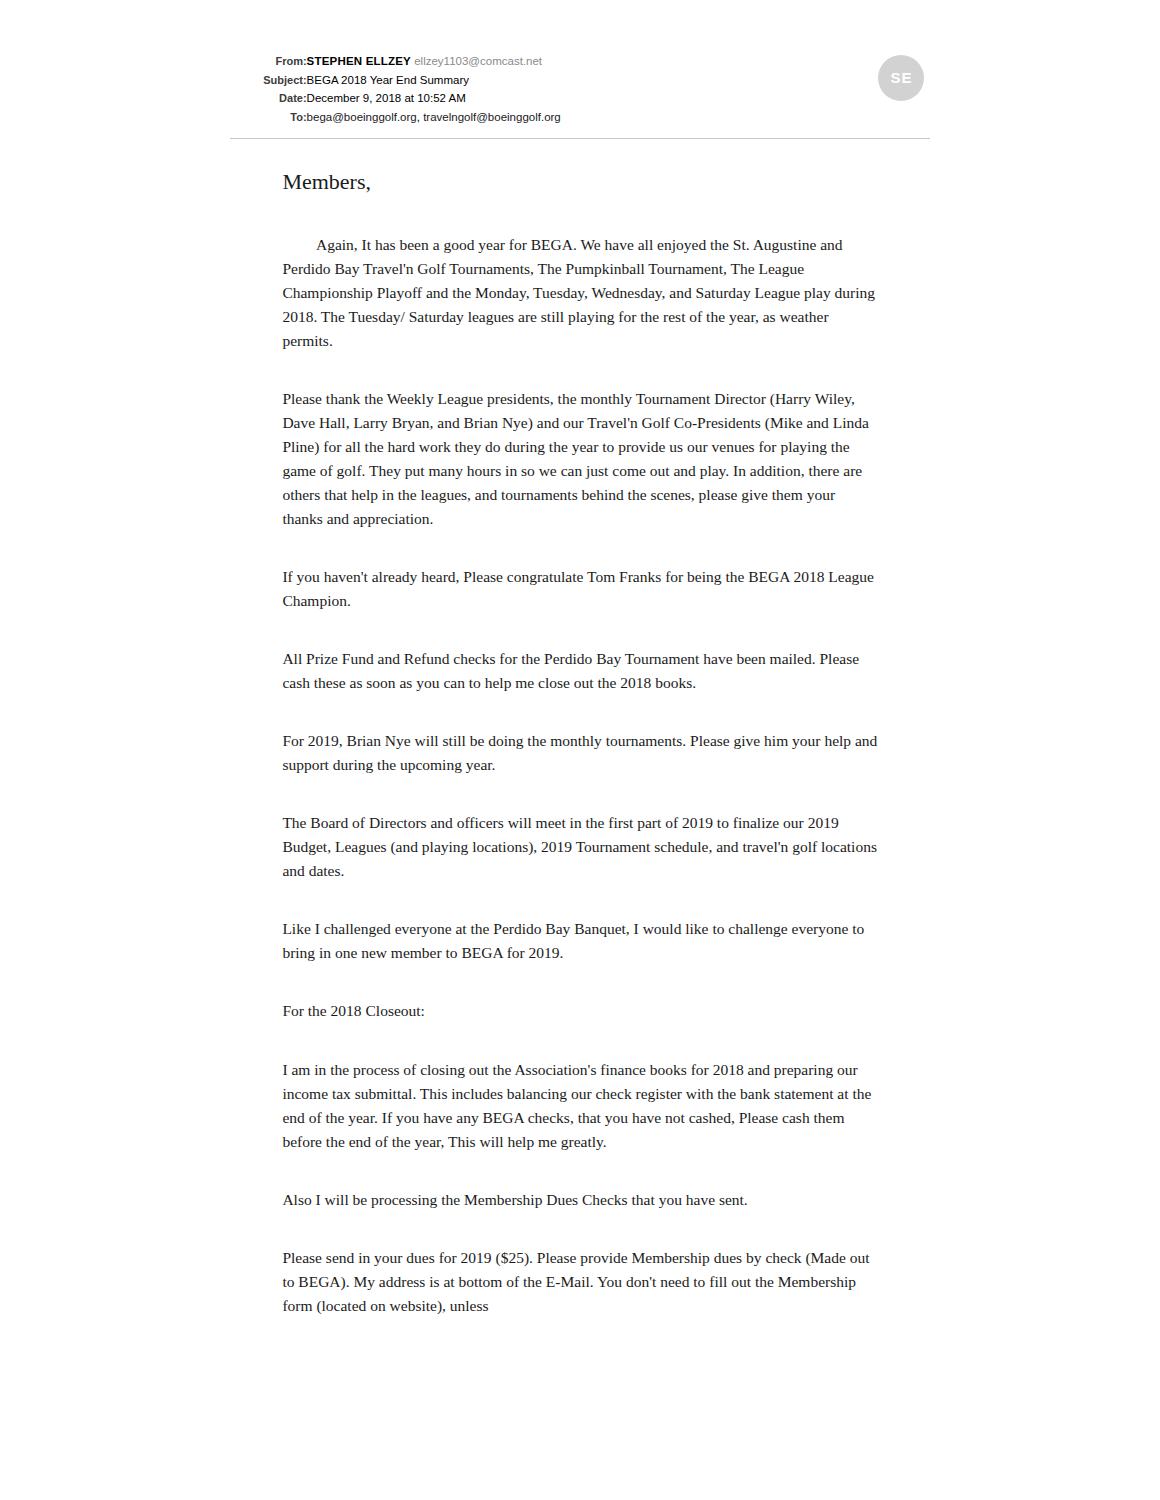| From: | STEPHEN ELLZEY ellzey1103@comcast.net |
| Subject: | BEGA 2018 Year End Summary |
| Date: | December 9, 2018 at 10:52 AM |
| To: | bega@boeinggolf.org , travelngolf@boeinggolf.org |
SE
Members,
Again, It has been a good year for BEGA. We have all enjoyed the St. Augustine and Perdido Bay Travel'n Golf Tournaments, The Pumpkinball Tournament, The League Championship Playoff and the Monday, Tuesday, Wednesday, and Saturday League play during 2018. The Tuesday/ Saturday leagues are still playing for the rest of the year, as weather permits.
Please thank the Weekly League presidents, the monthly Tournament Director (Harry Wiley, Dave Hall, Larry Bryan, and Brian Nye) and our Travel'n Golf Co-Presidents (Mike and Linda Pline) for all the hard work they do during the year to provide us our venues for playing the game of golf. They put many hours in so we can just come out and play. In addition, there are others that help in the leagues, and tournaments behind the scenes, please give them your thanks and appreciation.
If you haven't already heard, Please congratulate Tom Franks for being the BEGA 2018 League Champion.
All Prize Fund and Refund checks for the Perdido Bay Tournament have been mailed. Please cash these as soon as you can to help me close out the 2018 books.
For 2019, Brian Nye will still be doing the monthly tournaments. Please give him your help and support during the upcoming year.
The Board of Directors and officers will meet in the first part of 2019 to finalize our 2019 Budget, Leagues (and playing locations), 2019 Tournament schedule, and travel'n golf locations and dates.
Like I challenged everyone at the Perdido Bay Banquet, I would like to challenge everyone to bring in one new member to BEGA for 2019.
For the 2018 Closeout:
I am in the process of closing out the Association's finance books for 2018 and preparing our income tax submittal. This includes balancing our check register with the bank statement at the end of the year. If you have any BEGA checks, that you have not cashed, Please cash them before the end of the year, This will help me greatly.
Also I will be processing the Membership Dues Checks that you have sent.
Please send in your dues for 2019 ($25). Please provide Membership dues by check (Made out to BEGA). My address is at bottom of the E-Mail. You don't need to fill out the Membership form (located on website), unless